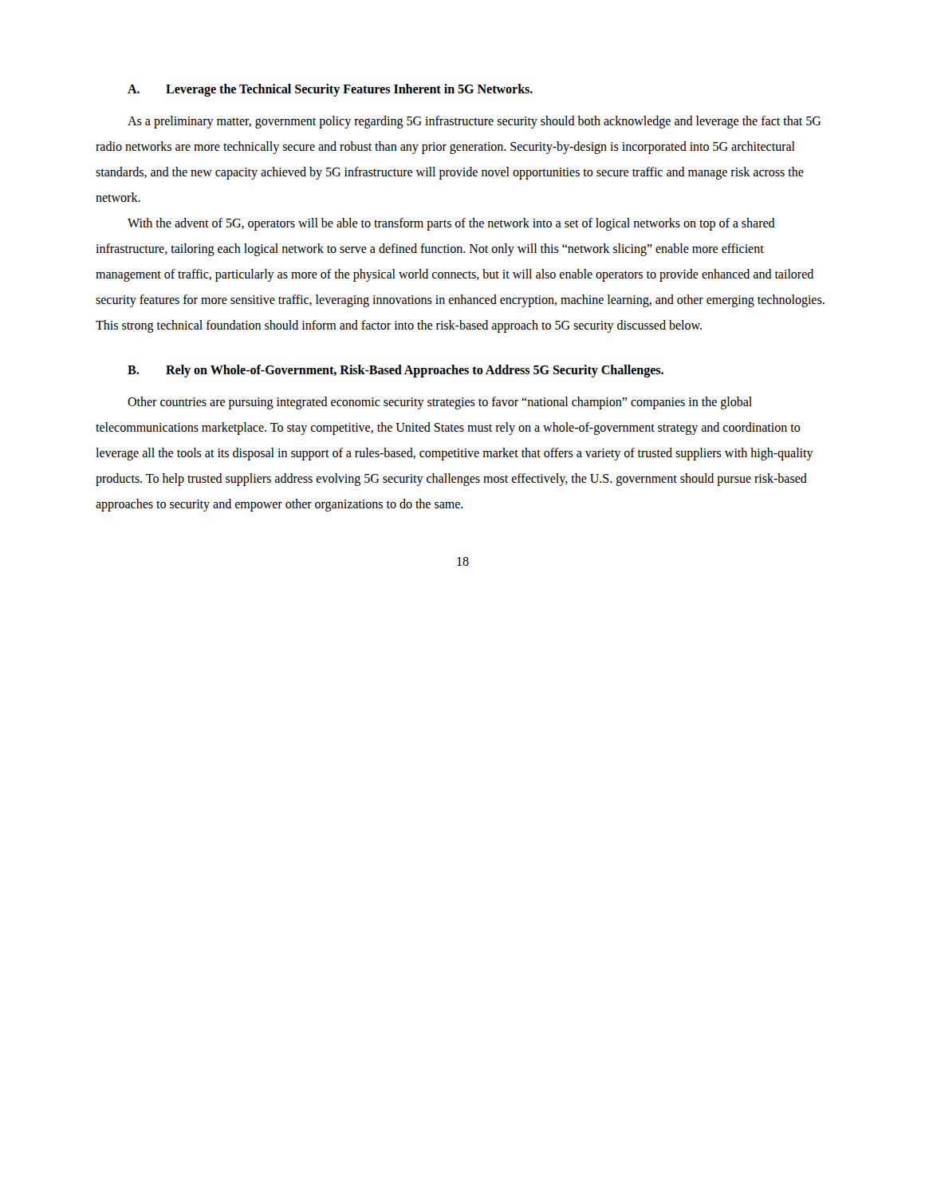A. Leverage the Technical Security Features Inherent in 5G Networks.
As a preliminary matter, government policy regarding 5G infrastructure security should both acknowledge and leverage the fact that 5G radio networks are more technically secure and robust than any prior generation. Security-by-design is incorporated into 5G architectural standards, and the new capacity achieved by 5G infrastructure will provide novel opportunities to secure traffic and manage risk across the network.
With the advent of 5G, operators will be able to transform parts of the network into a set of logical networks on top of a shared infrastructure, tailoring each logical network to serve a defined function. Not only will this “network slicing” enable more efficient management of traffic, particularly as more of the physical world connects, but it will also enable operators to provide enhanced and tailored security features for more sensitive traffic, leveraging innovations in enhanced encryption, machine learning, and other emerging technologies. This strong technical foundation should inform and factor into the risk-based approach to 5G security discussed below.
B. Rely on Whole-of-Government, Risk-Based Approaches to Address 5G Security Challenges.
Other countries are pursuing integrated economic security strategies to favor “national champion” companies in the global telecommunications marketplace. To stay competitive, the United States must rely on a whole-of-government strategy and coordination to leverage all the tools at its disposal in support of a rules-based, competitive market that offers a variety of trusted suppliers with high-quality products. To help trusted suppliers address evolving 5G security challenges most effectively, the U.S. government should pursue risk-based approaches to security and empower other organizations to do the same.
18